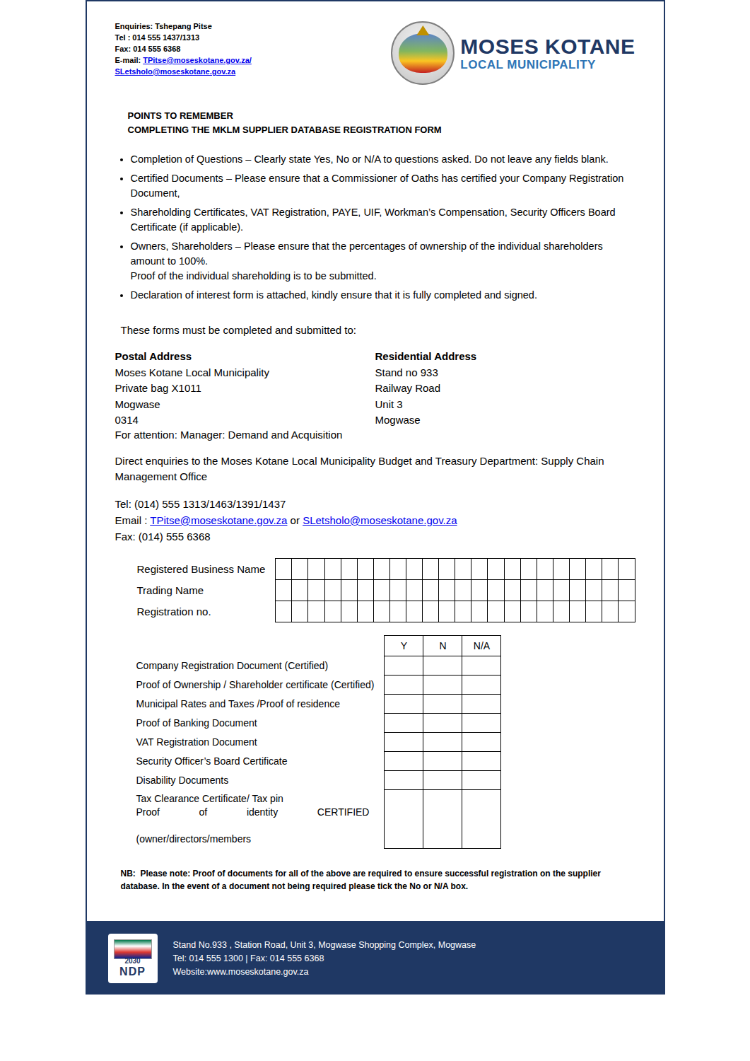Enquiries: Tshepang Pitse
Tel : 014 555 1437/1313
Fax: 014 555 6368
E-mail: TPitse@moseskotane.gov.za/
SLetsholo@moseskotane.gov.za
MOSES KOTANE
LOCAL MUNICIPALITY
POINTS TO REMEMBER
COMPLETING THE MKLM SUPPLIER DATABASE REGISTRATION FORM
Completion of Questions – Clearly state Yes, No or N/A to questions asked. Do not leave any fields blank.
Certified Documents – Please ensure that a Commissioner of Oaths has certified your Company Registration Document,
Shareholding Certificates, VAT Registration, PAYE, UIF, Workman’s Compensation, Security Officers Board Certificate (if applicable).
Owners, Shareholders – Please ensure that the percentages of ownership of the individual shareholders amount to 100%.
Proof of the individual shareholding is to be submitted.
Declaration of interest form is attached, kindly ensure that it is fully completed and signed.
These forms must be completed and submitted to:
Postal Address
Moses Kotane Local Municipality
Private bag X1011
Mogwase
0314
Residential Address
Stand no 933
Railway Road
Unit 3
Mogwase
For attention: Manager: Demand and Acquisition
Direct enquiries to the Moses Kotane Local Municipality Budget and Treasury Department: Supply Chain Management Office
Tel: (014) 555 1313/1463/1391/1437
Email : TPitse@moseskotane.gov.za or SLetsholo@moseskotane.gov.za
Fax: (014) 555 6368
| Registered Business Name | | | | | | | | | | | | | | | | | | | | | | |
| Trading Name | | | | | | | | | | | | | | | | | | | | | | |
| Registration no. | | | | | | | | | | | | | | | | | | | | | | |
| | Y | N | N/A |
| Company Registration Document (Certified) | | | |
| Proof of Ownership / Shareholder certificate (Certified) | | | |
| Municipal Rates and Taxes /Proof of residence | | | |
| Proof of Banking Document | | | |
| VAT Registration Document | | | |
| Security Officer’s Board Certificate | | | |
| Disability Documents | | | |
| Tax Clearance Certificate/ Tax pin Proof of identity CERTIFIED (owner/directors/members | | | |
NB: Please note: Proof of documents for all of the above are required to ensure successful registration on the supplier database. In the event of a document not being required please tick the No or N/A box.
2030
NDP
Stand No.933 , Station Road, Unit 3, Mogwase Shopping Complex, Mogwase
Tel: 014 555 1300 | Fax: 014 555 6368
Website:www.moseskotane.gov.za